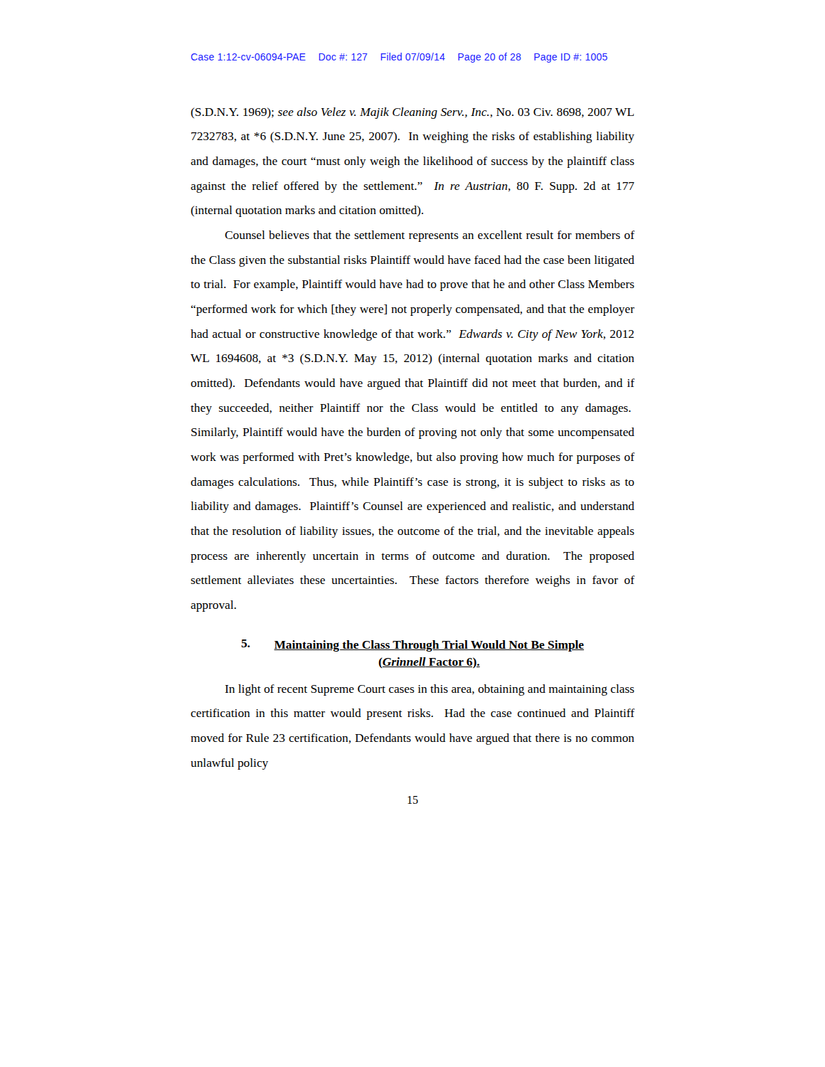Case 1:12-cv-06094-PAE Doc #: 127 Filed 07/09/14 Page 20 of 28 Page ID #: 1005
(S.D.N.Y. 1969); see also Velez v. Majik Cleaning Serv., Inc., No. 03 Civ. 8698, 2007 WL 7232783, at *6 (S.D.N.Y. June 25, 2007). In weighing the risks of establishing liability and damages, the court “must only weigh the likelihood of success by the plaintiff class against the relief offered by the settlement.” In re Austrian, 80 F. Supp. 2d at 177 (internal quotation marks and citation omitted).
Counsel believes that the settlement represents an excellent result for members of the Class given the substantial risks Plaintiff would have faced had the case been litigated to trial. For example, Plaintiff would have had to prove that he and other Class Members “performed work for which [they were] not properly compensated, and that the employer had actual or constructive knowledge of that work.” Edwards v. City of New York, 2012 WL 1694608, at *3 (S.D.N.Y. May 15, 2012) (internal quotation marks and citation omitted). Defendants would have argued that Plaintiff did not meet that burden, and if they succeeded, neither Plaintiff nor the Class would be entitled to any damages. Similarly, Plaintiff would have the burden of proving not only that some uncompensated work was performed with Pret’s knowledge, but also proving how much for purposes of damages calculations. Thus, while Plaintiff’s case is strong, it is subject to risks as to liability and damages. Plaintiff’s Counsel are experienced and realistic, and understand that the resolution of liability issues, the outcome of the trial, and the inevitable appeals process are inherently uncertain in terms of outcome and duration. The proposed settlement alleviates these uncertainties. These factors therefore weighs in favor of approval.
5.
Maintaining the Class Through Trial Would Not Be Simple
(Grinnell Factor 6).
In light of recent Supreme Court cases in this area, obtaining and maintaining class certification in this matter would present risks. Had the case continued and Plaintiff moved for Rule 23 certification, Defendants would have argued that there is no common unlawful policy
15